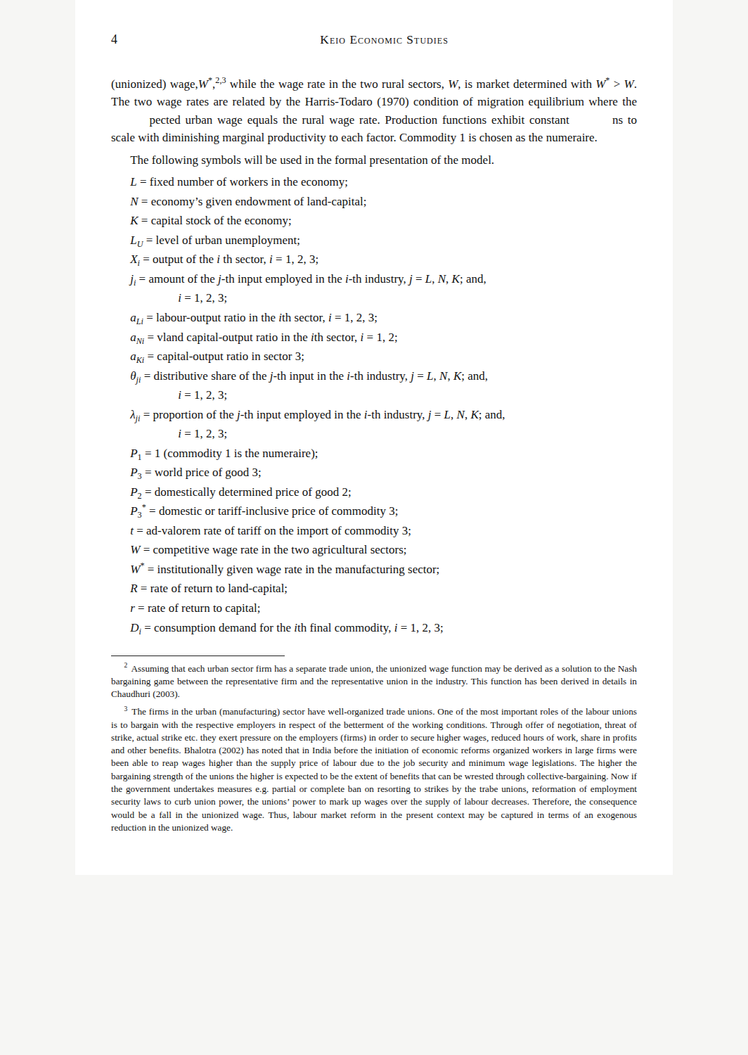4 Keio Economic Studies
(unionized) wage,W*,2,3 while the wage rate in the two rural sectors, W, is market determined with W* > W. The two wage rates are related by the Harris-Todaro (1970) condition of migration equilibrium where the pected urban wage equals the rural wage rate. Production functions exhibit constant ns to scale with diminishing marginal productivity to each factor. Commodity 1 is chosen as the numeraire.
The following symbols will be used in the formal presentation of the model.
L = fixed number of workers in the economy;
N = economy’s given endowment of land-capital;
K = capital stock of the economy;
LU = level of urban unemployment;
Xi = output of the i th sector, i = 1, 2, 3;
ji = amount of the j-th input employed in the i-th industry, j = L, N, K; and,
i = 1, 2, 3;
aLi = labour-output ratio in the ith sector, i = 1, 2, 3;
aNi = vland capital-output ratio in the ith sector, i = 1, 2;
aKi = capital-output ratio in sector 3;
θji = distributive share of the j-th input in the i-th industry, j = L, N, K; and,
i = 1, 2, 3;
λji = proportion of the j-th input employed in the i-th industry, j = L, N, K; and,
i = 1, 2, 3;
P1 = 1 (commodity 1 is the numeraire);
P3 = world price of good 3;
P2 = domestically determined price of good 2;
P3* = domestic or tariff-inclusive price of commodity 3;
t = ad-valorem rate of tariff on the import of commodity 3;
W = competitive wage rate in the two agricultural sectors;
W* = institutionally given wage rate in the manufacturing sector;
R = rate of return to land-capital;
r = rate of return to capital;
Di = consumption demand for the ith final commodity, i = 1, 2, 3;
2 Assuming that each urban sector firm has a separate trade union, the unionized wage function may be derived as a solution to the Nash bargaining game between the representative firm and the representative union in the industry. This function has been derived in details in Chaudhuri (2003).
3 The firms in the urban (manufacturing) sector have well-organized trade unions. One of the most important roles of the labour unions is to bargain with the respective employers in respect of the betterment of the working conditions. Through offer of negotiation, threat of strike, actual strike etc. they exert pressure on the employers (firms) in order to secure higher wages, reduced hours of work, share in profits and other benefits. Bhalotra (2002) has noted that in India before the initiation of economic reforms organized workers in large firms were been able to reap wages higher than the supply price of labour due to the job security and minimum wage legislations. The higher the bargaining strength of the unions the higher is expected to be the extent of benefits that can be wrested through collective-bargaining. Now if the government undertakes measures e.g. partial or complete ban on resorting to strikes by the trabe unions, reformation of employment security laws to curb union power, the unions’ power to mark up wages over the supply of labour decreases. Therefore, the consequence would be a fall in the unionized wage. Thus, labour market reform in the present context may be captured in terms of an exogenous reduction in the unionized wage.